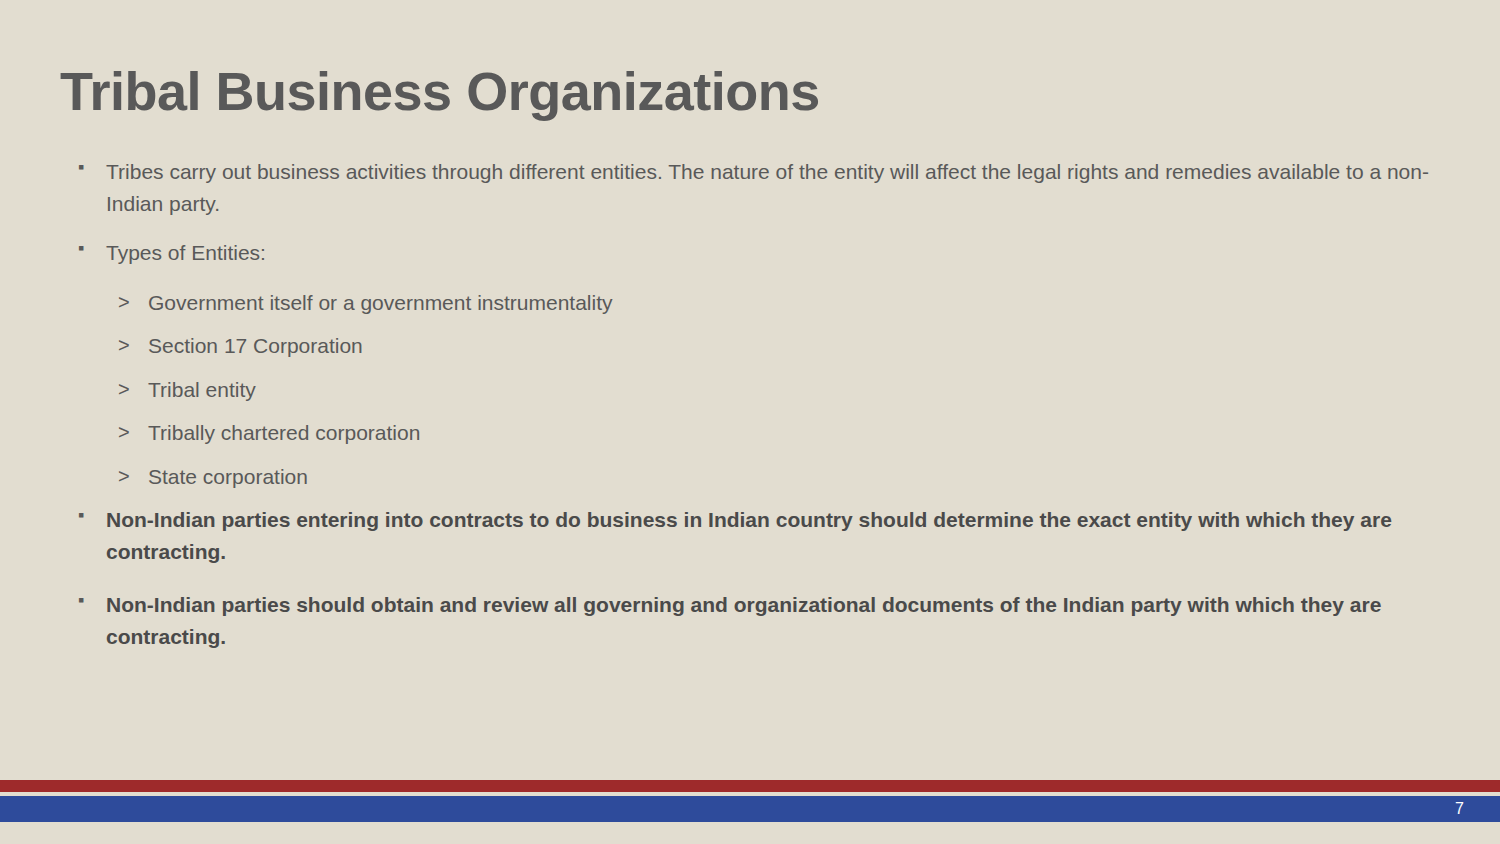Tribal Business Organizations
Tribes carry out business activities through different entities. The nature of the entity will affect the legal rights and remedies available to a non-Indian party.
Types of Entities:
Government itself or a government instrumentality
Section 17 Corporation
Tribal entity
Tribally chartered corporation
State corporation
Non-Indian parties entering into contracts to do business in Indian country should determine the exact entity with which they are contracting.
Non-Indian parties should obtain and review all governing and organizational documents of the Indian party with which they are contracting.
7